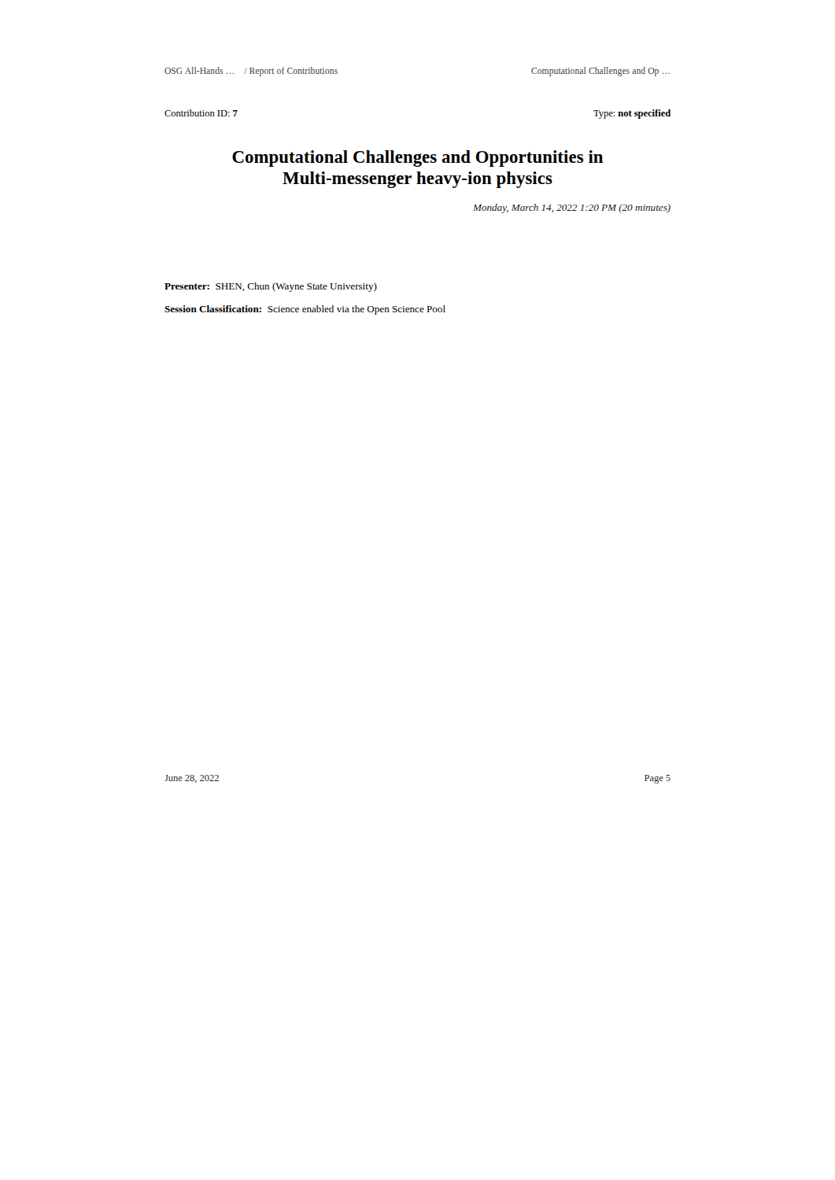OSG All-Hands … / Report of Contributions
Computational Challenges and Op …
Contribution ID: 7
Type: not specified
Computational Challenges and Opportunities in
Multi-messenger heavy-ion physics
Monday, March 14, 2022 1:20 PM (20 minutes)
Presenter: SHEN, Chun (Wayne State University)
Session Classification: Science enabled via the Open Science Pool
June 28, 2022
Page 5